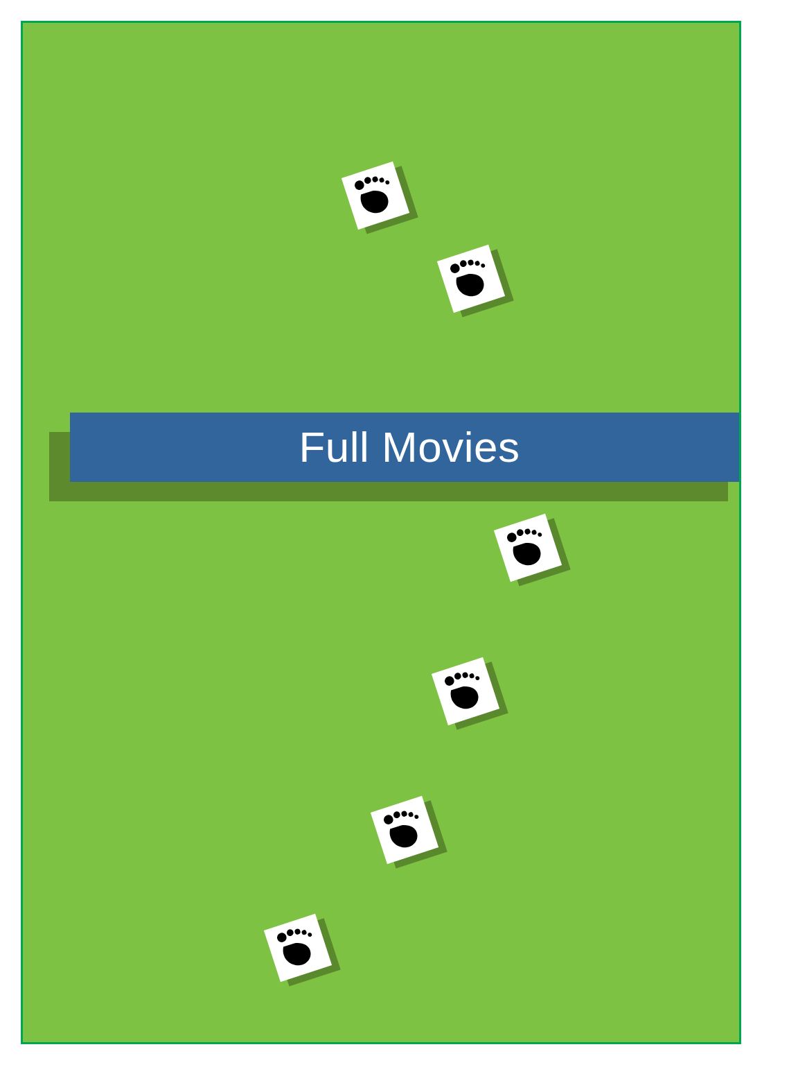Full Movies